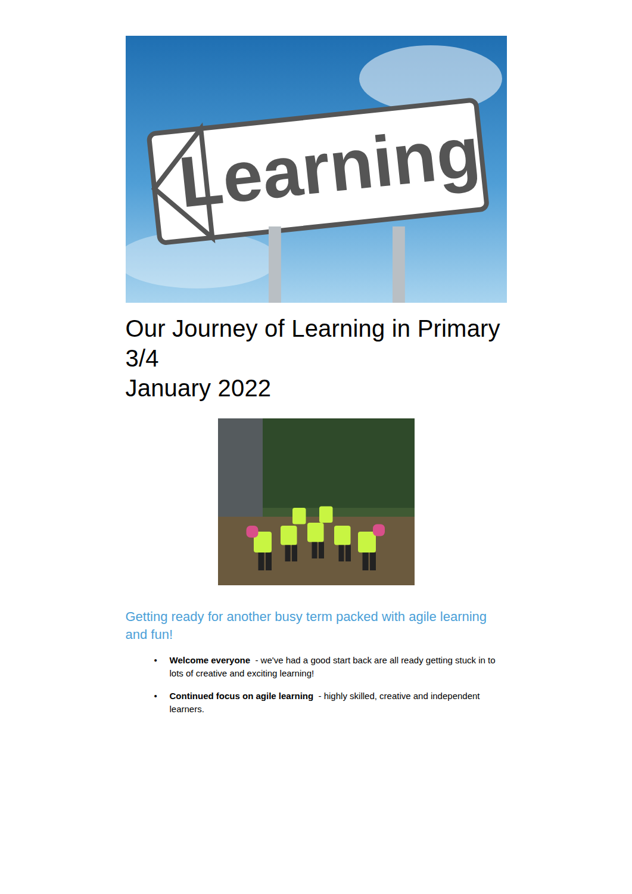Our Journey of Learning in Primary 3/4
January 2022
Getting ready for another busy term packed with agile learning and fun!
Welcome everyone - we've had a good start back are all ready getting stuck in to lots of creative and exciting learning!
Continued focus on agile learning - highly skilled, creative and independent learners.